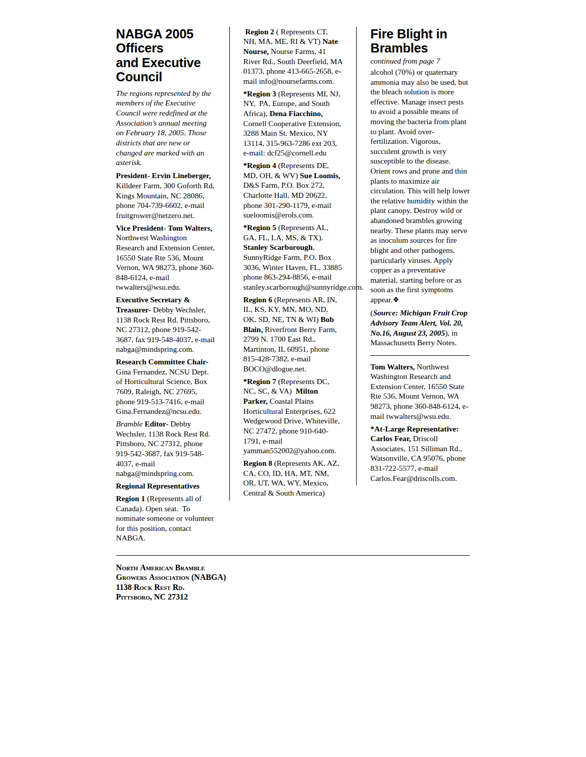NABGA 2005 Officers
and Executive Council
The regions represented by the members of the Executive Council were redefined at the Association’s annual meeting on February 18, 2005. Those districts that are new or changed are marked with an asterisk.
President- Ervin Lineberger, Killdeer Farm, 300 Goforth Rd, Kings Mountain, NC 28086, phone 704-739-6602, e-mail fruitgrower@netzero.net.
Vice President- Tom Walters, Northwest Washington Research and Extension Center, 16550 State Rte 536, Mount Vernon, WA 98273, phone 360-848-6124, e-mail twwalters@wsu.edu.
Executive Secretary & Treasurer- Debby Wechsler, 1138 Rock Rest Rd. Pittsboro, NC 27312, phone 919-542-3687, fax 919-548-4037, e-mail nabga@mindspring.com.
Research Committee Chair-Gina Fernandez, NCSU Dept. of Horticultural Science, Box 7609, Raleigh, NC 27695, phone 919-513-7416, e-mail Gina.Fernandez@ncsu.edu.
Bramble Editor- Debby Wechsler, 1138 Rock Rest Rd. Pittsboro, NC 27312, phone 919-542-3687, fax 919-548-4037, e-mail nabga@mindspring.com.
Regional Representatives
Region 1 (Represents all of Canada). Open seat. To nominate someone or volunteer for this position, contact NABGA.
Region 2 ( Represents CT, NH, MA, ME, RI & VT) Nate Nourse, Nourse Farms, 41 River Rd., South Deerfield, MA 01373, phone 413-665-2658, e-mail info@noursefarms.com.
*Region 3 (Represents MI, NJ, NY, PA, Europe, and South Africa), Dena Fiacchino, Cornell Cooperative Extension, 3288 Main St. Mexico, NY 13114, 315-963-7286 ext 203, e-mail: dcf25@cornell.edu
*Region 4 (Represents DE, MD, OH, & WV) Sue Loomis, D&S Farm, P.O. Box 272, Charlotte Hall, MD 20622, phone 301-290-1179, e-mail sueloomis@erols.com.
*Region 5 (Represents AL, GA, FL, LA, MS, & TX). Stanley Scarborough, SunnyRidge Farm, P.O. Box 3036, Winter Haven, FL, 33885 phone 863-294-8856, e-mail stanley.scarborough@sunnyridge.com.
Region 6 (Represents AR, IN, IL, KS, KY, MN, MO, ND, OK, SD, NE, TN & WI) Bob Blain, Riverfront Berry Farm, 2799 N. 1700 East Rd., Martinton, IL 60951, phone 815-428-7382, e-mail BOCO@dlogue.net.
*Region 7 (Represents DC, NC, SC, & VA) Milton Parker, Coastal Plains Horticultural Enterprises, 622 Wedgewood Drive, Whiteville, NC 27472, phone 910-640-1791, e-mail yamman552002@yahoo.com.
Region 8 (Represents AK, AZ, CA, CO, ID, HA, MT, NM, OR, UT, WA, WY, Mexico, Central & South America)
Fire Blight in Brambles
continued from page 7
alcohol (70%) or quaternary ammonia may also be used, but the bleach solution is more effective. Manage insect pests to avoid a possible means of moving the bacteria from plant to plant. Avoid over-fertilization. Vigorous, succulent growth is very susceptible to the disease. Orient rows and prune and thin plants to maximize air circulation. This will help lower the relative humidity within the plant canopy. Destroy wild or abandoned brambles growing nearby. These plants may serve as inoculum sources for fire blight and other pathogens, particularly viruses. Apply copper as a preventative material, starting before or as soon as the first symptoms appear.❖
(Source: Michigan Fruit Crop Advisory Team Alert, Vol. 20, No.16, August 23, 2005), in Massachusetts Berry Notes.
Tom Walters, Northwest Washington Research and Extension Center, 16550 State Rte 536, Mount Vernon, WA 98273, phone 360-848-6124, e-mail twwalters@wsu.edu.
*At-Large Representative: Carlos Fear, Driscoll Associates, 151 Silliman Rd., Watsonville, CA 95076, phone 831-722-5577, e-mail Carlos.Fear@driscolls.com.
North American Bramble
Growers Association (NABGA)
1138 Rock Rest Rd.
Pittsboro, NC 27312